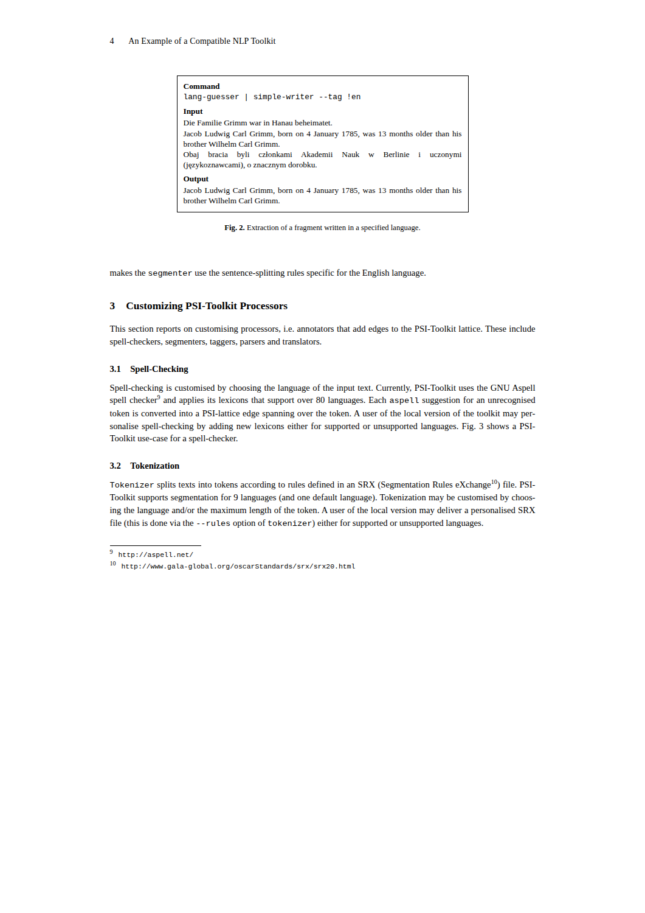4 An Example of a Compatible NLP Toolkit
Command
lang-guesser | simple-writer --tag !en
Input
Die Familie Grimm war in Hanau beheimatet.
Jacob Ludwig Carl Grimm, born on 4 January 1785, was 13 months older than his brother Wilhelm Carl Grimm.
Obaj bracia byli członkami Akademii Nauk w Berlinie i uczonymi (językoznawcami), o znacznym dorobku.
Output
Jacob Ludwig Carl Grimm, born on 4 January 1785, was 13 months older than his brother Wilhelm Carl Grimm.
Fig. 2. Extraction of a fragment written in a specified language.
makes the segmenter use the sentence-splitting rules specific for the English language.
3 Customizing PSI-Toolkit Processors
This section reports on customising processors, i.e. annotators that add edges to the PSI-Toolkit lattice. These include spell-checkers, segmenters, taggers, parsers and translators.
3.1 Spell-Checking
Spell-checking is customised by choosing the language of the input text. Currently, PSI-Toolkit uses the GNU Aspell spell checker9 and applies its lexicons that support over 80 languages. Each aspell suggestion for an unrecognised token is converted into a PSI-lattice edge spanning over the token. A user of the local version of the toolkit may personalise spell-checking by adding new lexicons either for supported or unsupported languages. Fig. 3 shows a PSI-Toolkit use-case for a spell-checker.
3.2 Tokenization
Tokenizer splits texts into tokens according to rules defined in an SRX (Segmentation Rules eXchange10) file. PSI-Toolkit supports segmentation for 9 languages (and one default language). Tokenization may be customised by choosing the language and/or the maximum length of the token. A user of the local version may deliver a personalised SRX file (this is done via the --rules option of tokenizer) either for supported or unsupported languages.
9 http://aspell.net/
10 http://www.gala-global.org/oscarStandards/srx/srx20.html